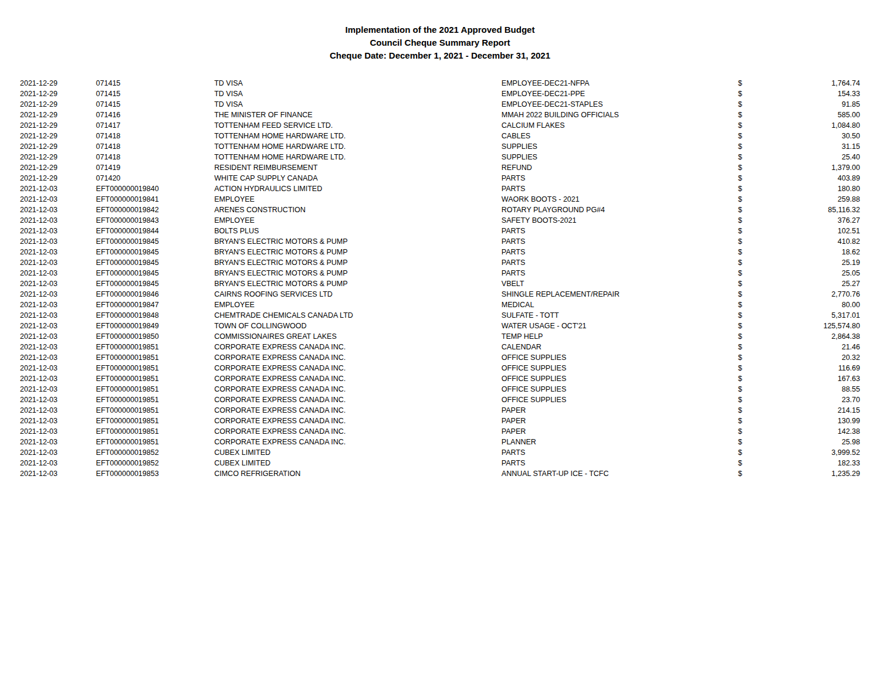Implementation of the 2021 Approved Budget
Council Cheque Summary Report
Cheque Date: December 1, 2021 - December 31, 2021
| 2021-12-29 | 071415 | TD VISA | EMPLOYEE-DEC21-NFPA | $ | 1,764.74 |
| 2021-12-29 | 071415 | TD VISA | EMPLOYEE-DEC21-PPE | $ | 154.33 |
| 2021-12-29 | 071415 | TD VISA | EMPLOYEE-DEC21-STAPLES | $ | 91.85 |
| 2021-12-29 | 071416 | THE MINISTER OF FINANCE | MMAH 2022 BUILDING OFFICIALS | $ | 585.00 |
| 2021-12-29 | 071417 | TOTTENHAM FEED SERVICE LTD. | CALCIUM FLAKES | $ | 1,084.80 |
| 2021-12-29 | 071418 | TOTTENHAM HOME HARDWARE LTD. | CABLES | $ | 30.50 |
| 2021-12-29 | 071418 | TOTTENHAM HOME HARDWARE LTD. | SUPPLIES | $ | 31.15 |
| 2021-12-29 | 071418 | TOTTENHAM HOME HARDWARE LTD. | SUPPLIES | $ | 25.40 |
| 2021-12-29 | 071419 | RESIDENT REIMBURSEMENT | REFUND | $ | 1,379.00 |
| 2021-12-29 | 071420 | WHITE CAP SUPPLY CANADA | PARTS | $ | 403.89 |
| 2021-12-03 | EFT000000019840 | ACTION HYDRAULICS LIMITED | PARTS | $ | 180.80 |
| 2021-12-03 | EFT000000019841 | EMPLOYEE | WAORK BOOTS - 2021 | $ | 259.88 |
| 2021-12-03 | EFT000000019842 | ARENES CONSTRUCTION | ROTARY PLAYGROUND PG#4 | $ | 85,116.32 |
| 2021-12-03 | EFT000000019843 | EMPLOYEE | SAFETY BOOTS-2021 | $ | 376.27 |
| 2021-12-03 | EFT000000019844 | BOLTS PLUS | PARTS | $ | 102.51 |
| 2021-12-03 | EFT000000019845 | BRYAN'S ELECTRIC MOTORS & PUMP | PARTS | $ | 410.82 |
| 2021-12-03 | EFT000000019845 | BRYAN'S ELECTRIC MOTORS & PUMP | PARTS | $ | 18.62 |
| 2021-12-03 | EFT000000019845 | BRYAN'S ELECTRIC MOTORS & PUMP | PARTS | $ | 25.19 |
| 2021-12-03 | EFT000000019845 | BRYAN'S ELECTRIC MOTORS & PUMP | PARTS | $ | 25.05 |
| 2021-12-03 | EFT000000019845 | BRYAN'S ELECTRIC MOTORS & PUMP | VBELT | $ | 25.27 |
| 2021-12-03 | EFT000000019846 | CAIRNS ROOFING SERVICES LTD | SHINGLE REPLACEMENT/REPAIR | $ | 2,770.76 |
| 2021-12-03 | EFT000000019847 | EMPLOYEE | MEDICAL | $ | 80.00 |
| 2021-12-03 | EFT000000019848 | CHEMTRADE CHEMICALS CANADA LTD | SULFATE - TOTT | $ | 5,317.01 |
| 2021-12-03 | EFT000000019849 | TOWN OF COLLINGWOOD | WATER USAGE - OCT'21 | $ | 125,574.80 |
| 2021-12-03 | EFT000000019850 | COMMISSIONAIRES GREAT LAKES | TEMP HELP | $ | 2,864.38 |
| 2021-12-03 | EFT000000019851 | CORPORATE EXPRESS CANADA INC. | CALENDAR | $ | 21.46 |
| 2021-12-03 | EFT000000019851 | CORPORATE EXPRESS CANADA INC. | OFFICE SUPPLIES | $ | 20.32 |
| 2021-12-03 | EFT000000019851 | CORPORATE EXPRESS CANADA INC. | OFFICE SUPPLIES | $ | 116.69 |
| 2021-12-03 | EFT000000019851 | CORPORATE EXPRESS CANADA INC. | OFFICE SUPPLIES | $ | 167.63 |
| 2021-12-03 | EFT000000019851 | CORPORATE EXPRESS CANADA INC. | OFFICE SUPPLIES | $ | 88.55 |
| 2021-12-03 | EFT000000019851 | CORPORATE EXPRESS CANADA INC. | OFFICE SUPPLIES | $ | 23.70 |
| 2021-12-03 | EFT000000019851 | CORPORATE EXPRESS CANADA INC. | PAPER | $ | 214.15 |
| 2021-12-03 | EFT000000019851 | CORPORATE EXPRESS CANADA INC. | PAPER | $ | 130.99 |
| 2021-12-03 | EFT000000019851 | CORPORATE EXPRESS CANADA INC. | PAPER | $ | 142.38 |
| 2021-12-03 | EFT000000019851 | CORPORATE EXPRESS CANADA INC. | PLANNER | $ | 25.98 |
| 2021-12-03 | EFT000000019852 | CUBEX LIMITED | PARTS | $ | 3,999.52 |
| 2021-12-03 | EFT000000019852 | CUBEX LIMITED | PARTS | $ | 182.33 |
| 2021-12-03 | EFT000000019853 | CIMCO REFRIGERATION | ANNUAL START-UP ICE - TCFC | $ | 1,235.29 |